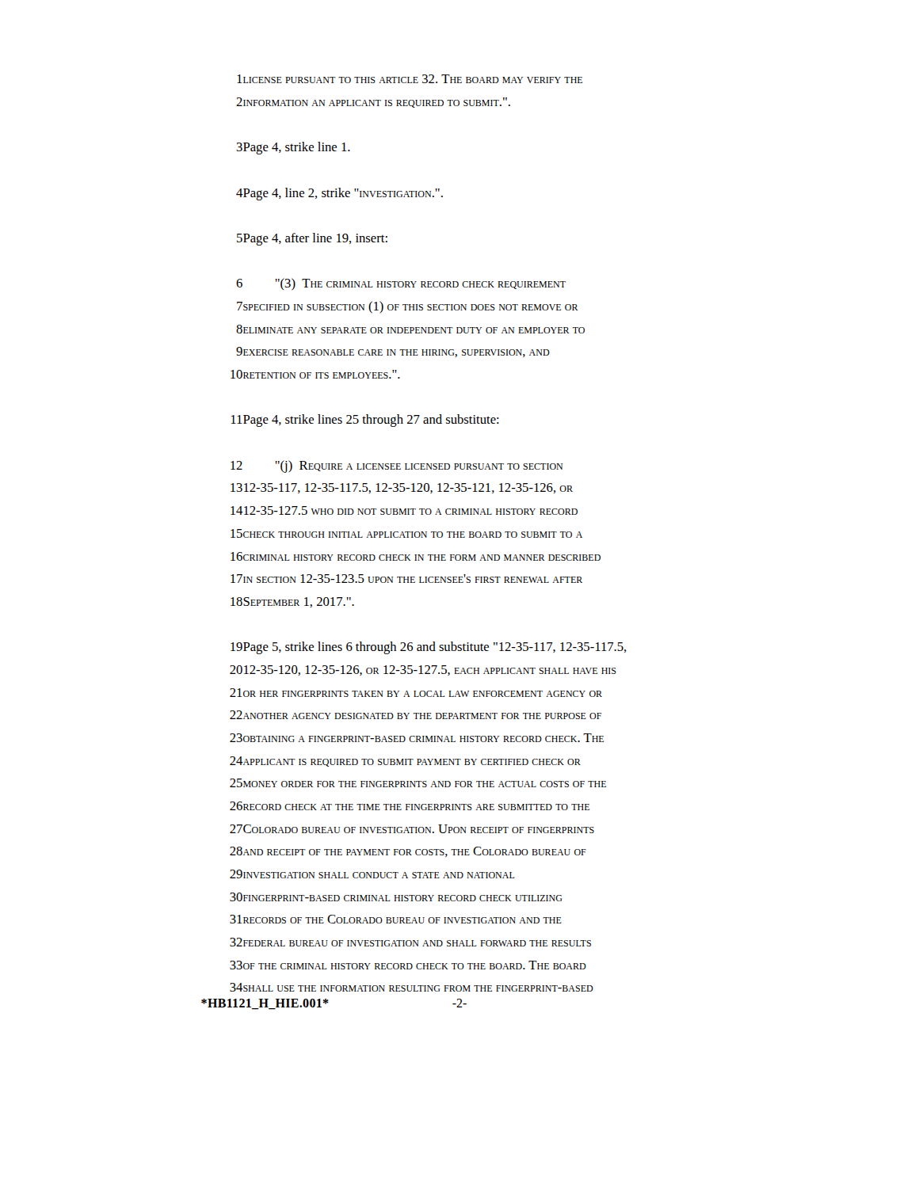| 1 | license pursuant to this article 32. The board may verify the |
| 2 | information an applicant is required to submit. ". |
| 3 | Page 4, strike line 1. |
| 4 | Page 4, line 2, strike " investigation .". |
| 5 | Page 4, after line 19, insert: |
| 6 | "(3) The criminal history record check requirement |
| 7 | specified in subsection (1) of this section does not remove or |
| 8 | eliminate any separate or independent duty of an employer to |
| 9 | exercise reasonable care in the hiring, supervision, and |
| 10 | retention of its employees. ". |
| 11 | Page 4, strike lines 25 through 27 and substitute: |
| 12 | "(j) Require a licensee licensed pursuant to section |
| 13 | 12-35-117, 12-35-117.5, 12-35-120, 12-35-121, 12-35-126, or |
| 14 | 12-35-127.5 who did not submit to a criminal history record |
| 15 | check through initial application to the board to submit to a |
| 16 | criminal history record check in the form and manner described |
| 17 | in section 12-35-123.5 upon the licensee's first renewal after |
| 18 | September 1, 2017.". |
| 19 | Page 5, strike lines 6 through 26 and substitute "12-35-117, 12-35-117.5, |
| 20 | 12-35-120, 12-35-126, or 12-35-127.5, each applicant shall have his |
| 21 | or her fingerprints taken by a local law enforcement agency or |
| 22 | another agency designated by the department for the purpose of |
| 23 | obtaining a fingerprint-based criminal history record check. The |
| 24 | applicant is required to submit payment by certified check or |
| 25 | money order for the fingerprints and for the actual costs of the |
| 26 | record check at the time the fingerprints are submitted to the |
| 27 | Colorado bureau of investigation. Upon receipt of fingerprints |
| 28 | and receipt of the payment for costs, the Colorado bureau of |
| 29 | investigation shall conduct a state and national |
| 30 | fingerprint-based criminal history record check utilizing |
| 31 | records of the Colorado bureau of investigation and the |
| 32 | federal bureau of investigation and shall forward the results |
| 33 | of the criminal history record check to the board. The board |
| 34 | shall use the information resulting from the fingerprint-based |
*HB1121_H_HIE.001* -2-